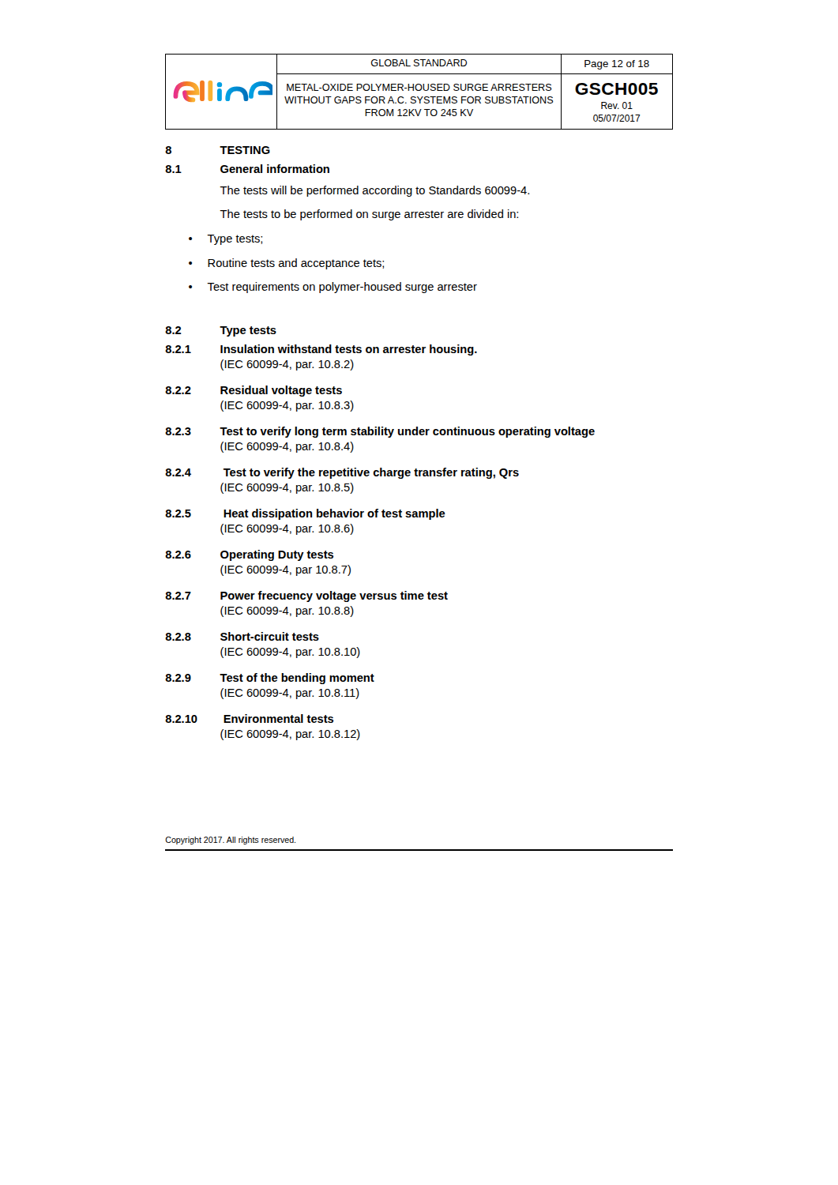| | GLOBAL STANDARD | Page 12 of 18 |
| METAL-OXIDE POLYMER-HOUSED SURGE ARRESTERS WITHOUT GAPS FOR A.C. SYSTEMS FOR SUBSTATIONS FROM 12KV TO 245 KV | GSCH005 Rev. 01 05/07/2017 |
8 TESTING
8.1 General information
The tests will be performed according to Standards 60099-4.
The tests to be performed on surge arrester are divided in:
Type tests;
Routine tests and acceptance tets;
Test requirements on polymer-housed surge arrester
8.2 Type tests
8.2.1 Insulation withstand tests on arrester housing.
(IEC 60099-4, par. 10.8.2)
8.2.2 Residual voltage tests
(IEC 60099-4, par. 10.8.3)
8.2.3 Test to verify long term stability under continuous operating voltage
(IEC 60099-4, par. 10.8.4)
8.2.4 Test to verify the repetitive charge transfer rating, Qrs
(IEC 60099-4, par. 10.8.5)
8.2.5 Heat dissipation behavior of test sample
(IEC 60099-4, par. 10.8.6)
8.2.6 Operating Duty tests
(IEC 60099-4, par 10.8.7)
8.2.7 Power frecuency voltage versus time test
(IEC 60099-4, par. 10.8.8)
8.2.8 Short-circuit tests
(IEC 60099-4, par. 10.8.10)
8.2.9 Test of the bending moment
(IEC 60099-4, par. 10.8.11)
8.2.10 Environmental tests
(IEC 60099-4, par. 10.8.12)
Copyright 2017. All rights reserved.